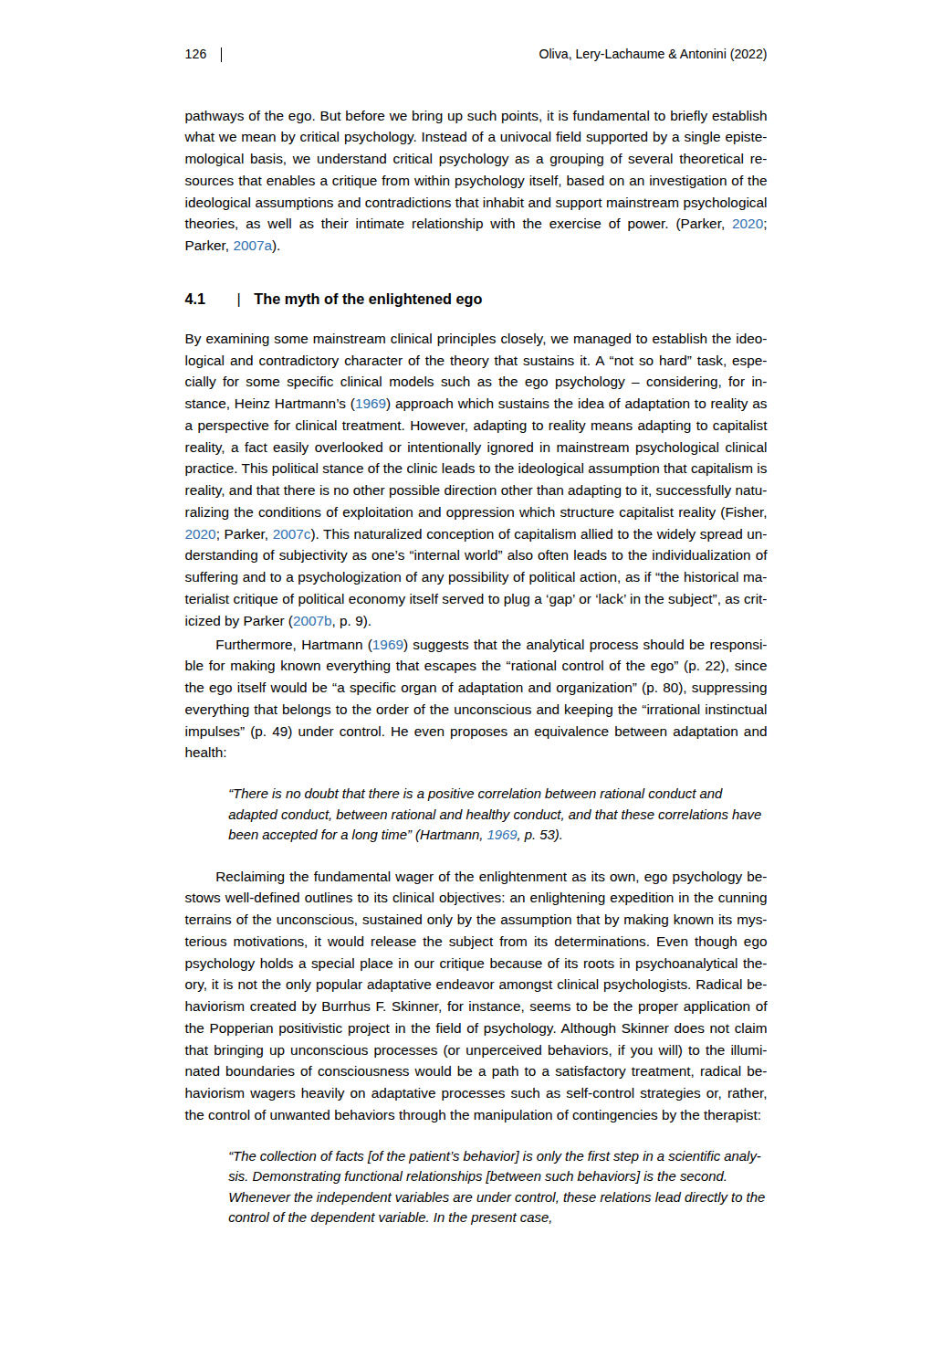126 Oliva, Lery-Lachaume & Antonini (2022)
pathways of the ego. But before we bring up such points, it is fundamental to briefly establish what we mean by critical psychology. Instead of a univocal field supported by a single epistemological basis, we understand critical psychology as a grouping of several theoretical resources that enables a critique from within psychology itself, based on an investigation of the ideological assumptions and contradictions that inhabit and support mainstream psychological theories, as well as their intimate relationship with the exercise of power. (Parker, 2020; Parker, 2007a).
4.1|The myth of the enlightened ego
By examining some mainstream clinical principles closely, we managed to establish the ideological and contradictory character of the theory that sustains it. A “not so hard” task, especially for some specific clinical models such as the ego psychology – considering, for instance, Heinz Hartmann’s (1969) approach which sustains the idea of adaptation to reality as a perspective for clinical treatment. However, adapting to reality means adapting to capitalist reality, a fact easily overlooked or intentionally ignored in mainstream psychological clinical practice. This political stance of the clinic leads to the ideological assumption that capitalism is reality, and that there is no other possible direction other than adapting to it, successfully naturalizing the conditions of exploitation and oppression which structure capitalist reality (Fisher, 2020; Parker, 2007c). This naturalized conception of capitalism allied to the widely spread understanding of subjectivity as one’s “internal world” also often leads to the individualization of suffering and to a psychologization of any possibility of political action, as if “the historical materialist critique of political economy itself served to plug a ‘gap’ or ‘lack’ in the subject”, as criticized by Parker (2007b, p. 9).
Furthermore, Hartmann (1969) suggests that the analytical process should be responsible for making known everything that escapes the “rational control of the ego” (p. 22), since the ego itself would be “a specific organ of adaptation and organization” (p. 80), suppressing everything that belongs to the order of the unconscious and keeping the “irrational instinctual impulses” (p. 49) under control. He even proposes an equivalence between adaptation and health:
“There is no doubt that there is a positive correlation between rational conduct and adapted conduct, between rational and healthy conduct, and that these correlations have been accepted for a long time” (Hartmann, 1969, p. 53).
Reclaiming the fundamental wager of the enlightenment as its own, ego psychology bestows well-defined outlines to its clinical objectives: an enlightening expedition in the cunning terrains of the unconscious, sustained only by the assumption that by making known its mysterious motivations, it would release the subject from its determinations. Even though ego psychology holds a special place in our critique because of its roots in psychoanalytical theory, it is not the only popular adaptative endeavor amongst clinical psychologists. Radical behaviorism created by Burrhus F. Skinner, for instance, seems to be the proper application of the Popperian positivistic project in the field of psychology. Although Skinner does not claim that bringing up unconscious processes (or unperceived behaviors, if you will) to the illuminated boundaries of consciousness would be a path to a satisfactory treatment, radical behaviorism wagers heavily on adaptative processes such as self-control strategies or, rather, the control of unwanted behaviors through the manipulation of contingencies by the therapist:
“The collection of facts [of the patient’s behavior] is only the first step in a scientific analysis. Demonstrating functional relationships [between such behaviors] is the second. Whenever the independent variables are under control, these relations lead directly to the control of the dependent variable. In the present case,